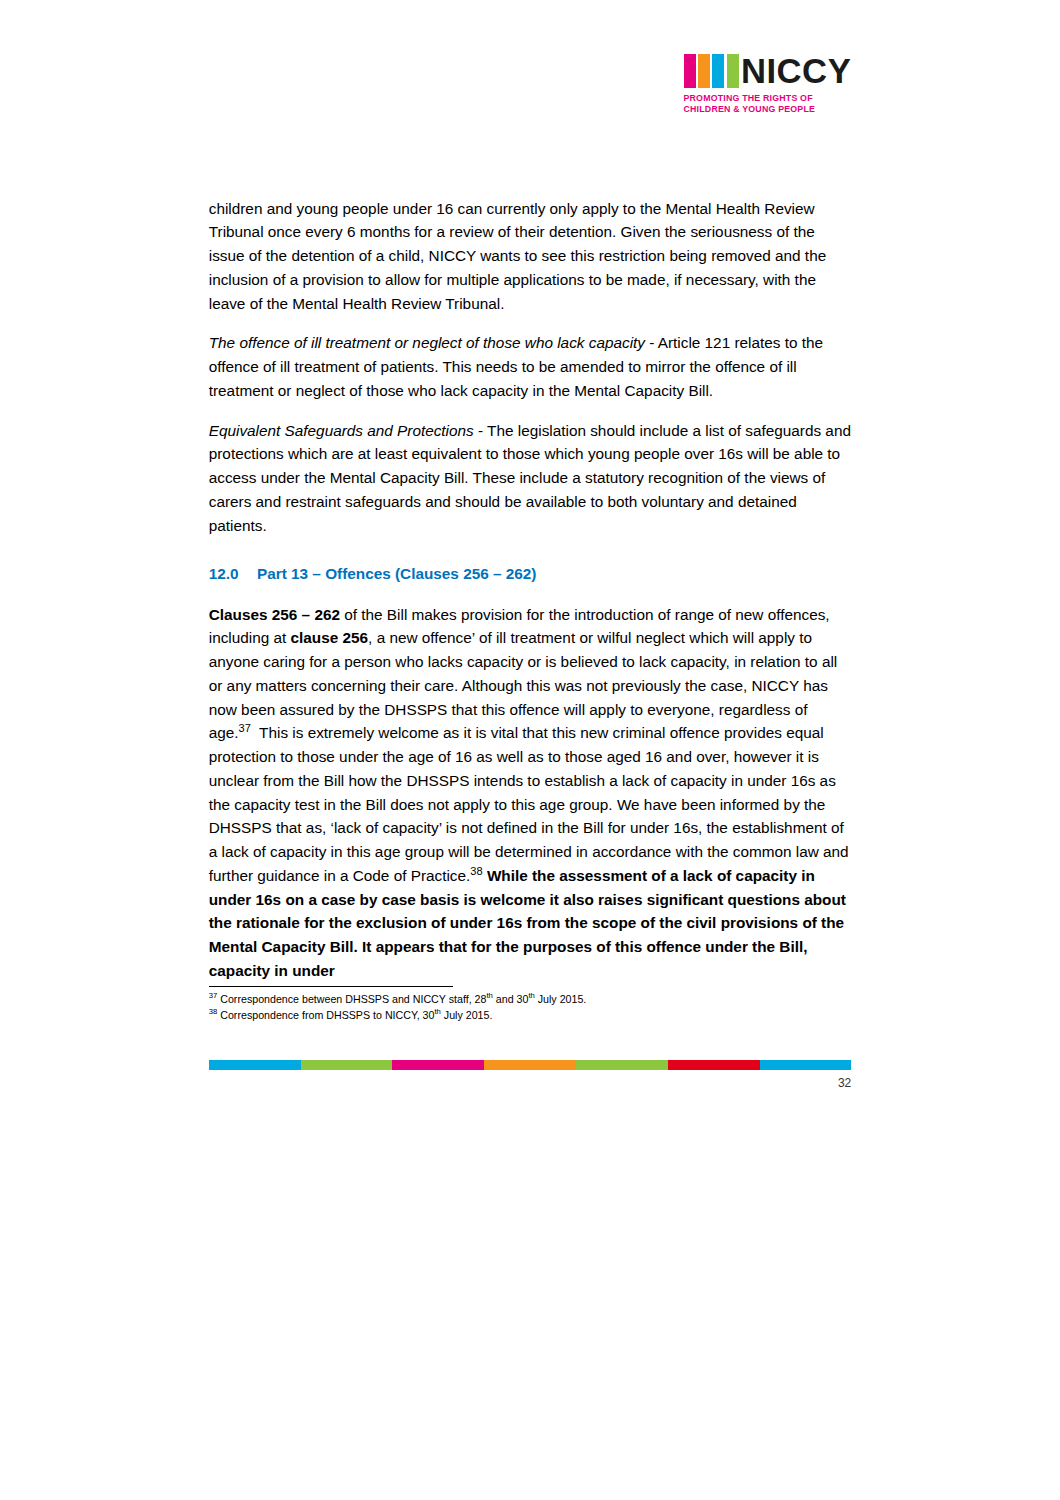NICCY
Promoting the rights of
children & young people
children and young people under 16 can currently only apply to the Mental Health Review Tribunal once every 6 months for a review of their detention. Given the seriousness of the issue of the detention of a child, NICCY wants to see this restriction being removed and the inclusion of a provision to allow for multiple applications to be made, if necessary, with the leave of the Mental Health Review Tribunal.
The offence of ill treatment or neglect of those who lack capacity - Article 121 relates to the offence of ill treatment of patients. This needs to be amended to mirror the offence of ill treatment or neglect of those who lack capacity in the Mental Capacity Bill.
Equivalent Safeguards and Protections - The legislation should include a list of safeguards and protections which are at least equivalent to those which young people over 16s will be able to access under the Mental Capacity Bill. These include a statutory recognition of the views of carers and restraint safeguards and should be available to both voluntary and detained patients.
12.0 Part 13 – Offences (Clauses 256 – 262)
Clauses 256 – 262 of the Bill makes provision for the introduction of range of new offences, including at clause 256, a new offence’ of ill treatment or wilful neglect which will apply to anyone caring for a person who lacks capacity or is believed to lack capacity, in relation to all or any matters concerning their care. Although this was not previously the case, NICCY has now been assured by the DHSSPS that this offence will apply to everyone, regardless of age.37 This is extremely welcome as it is vital that this new criminal offence provides equal protection to those under the age of 16 as well as to those aged 16 and over, however it is unclear from the Bill how the DHSSPS intends to establish a lack of capacity in under 16s as the capacity test in the Bill does not apply to this age group. We have been informed by the DHSSPS that as, ‘lack of capacity’ is not defined in the Bill for under 16s, the establishment of a lack of capacity in this age group will be determined in accordance with the common law and further guidance in a Code of Practice.38 While the assessment of a lack of capacity in under 16s on a case by case basis is welcome it also raises significant questions about the rationale for the exclusion of under 16s from the scope of the civil provisions of the Mental Capacity Bill. It appears that for the purposes of this offence under the Bill, capacity in under
37 Correspondence between DHSSPS and NICCY staff, 28th and 30th July 2015.
38 Correspondence from DHSSPS to NICCY, 30th July 2015.
32